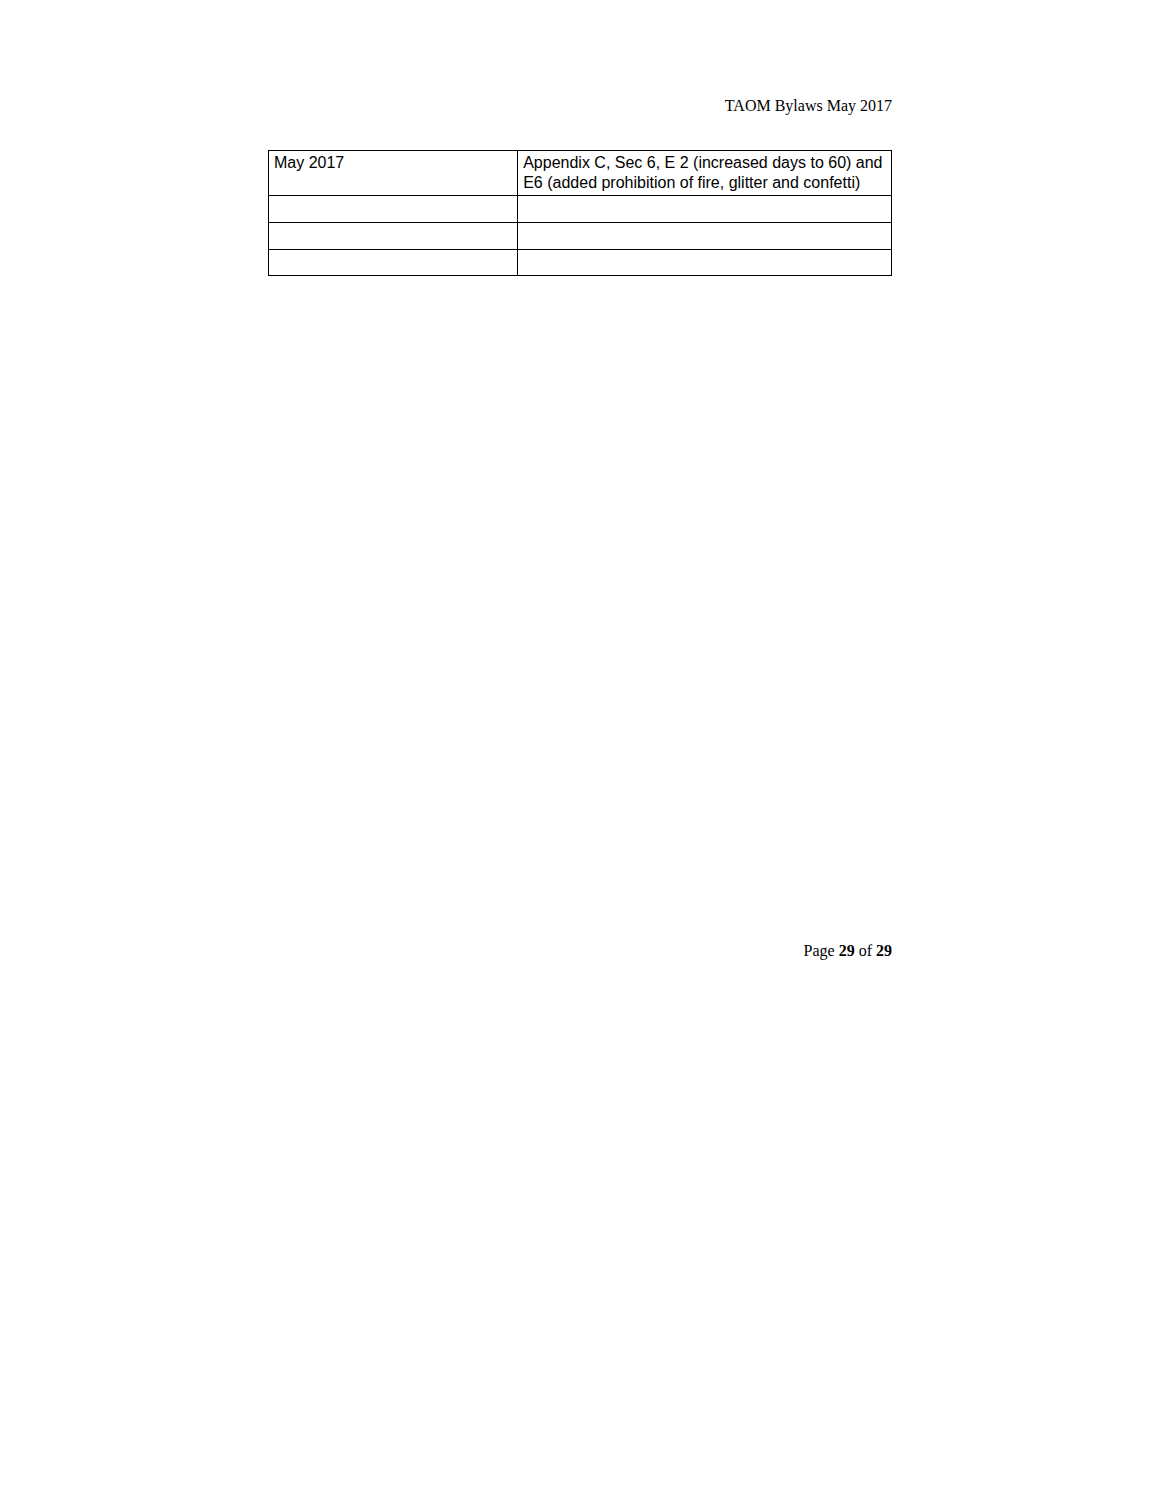TAOM Bylaws May 2017
| May 2017 | Appendix C, Sec 6, E 2 (increased days to 60) and E6 (added prohibition of fire, glitter and confetti) |
Page 29 of 29